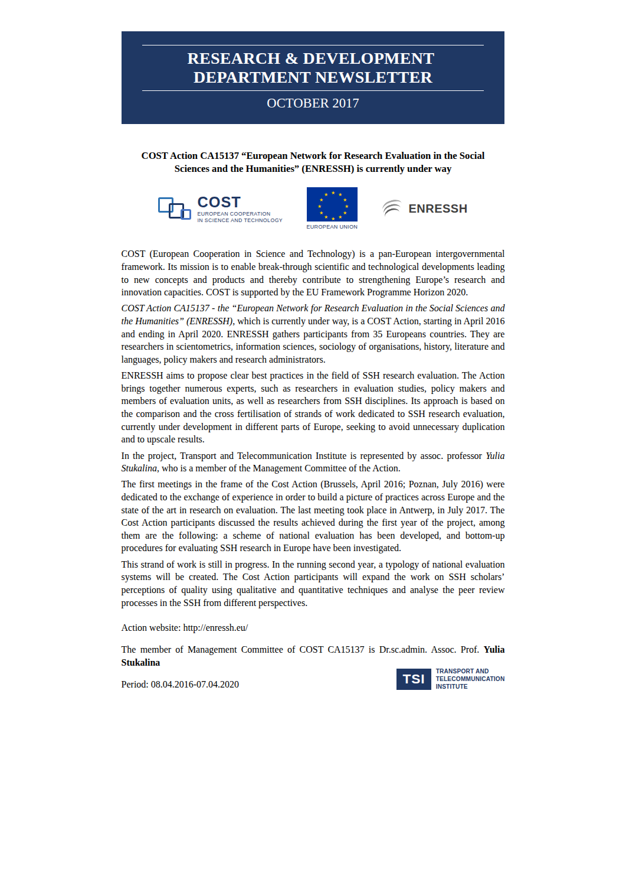RESEARCH & DEVELOPMENT DEPARTMENT NEWSLETTER
OCTOBER 2017
COST Action CA15137 “European Network for Research Evaluation in the Social Sciences and the Humanities” (ENRESSH) is currently under way
COST European Cooperation in Science and Technology
★ ★ ★ ★ ★ ★ ★ ★ ★ ★ ★ ★
European Union
ENRESSH
COST (European Cooperation in Science and Technology) is a pan-European intergovernmental framework. Its mission is to enable break-through scientific and technological developments leading to new concepts and products and thereby contribute to strengthening Europe’s research and innovation capacities. COST is supported by the EU Framework Programme Horizon 2020.
COST Action CA15137 - the “European Network for Research Evaluation in the Social Sciences and the Humanities” (ENRESSH), which is currently under way, is a COST Action, starting in April 2016 and ending in April 2020. ENRESSH gathers participants from 35 Europeans countries. They are researchers in scientometrics, information sciences, sociology of organisations, history, literature and languages, policy makers and research administrators.
ENRESSH aims to propose clear best practices in the field of SSH research evaluation. The Action brings together numerous experts, such as researchers in evaluation studies, policy makers and members of evaluation units, as well as researchers from SSH disciplines. Its approach is based on the comparison and the cross fertilisation of strands of work dedicated to SSH research evaluation, currently under development in different parts of Europe, seeking to avoid unnecessary duplication and to upscale results.
In the project, Transport and Telecommunication Institute is represented by assoc. professor Yulia Stukalina, who is a member of the Management Committee of the Action.
The first meetings in the frame of the Cost Action (Brussels, April 2016; Poznan, July 2016) were dedicated to the exchange of experience in order to build a picture of practices across Europe and the state of the art in research on evaluation. The last meeting took place in Antwerp, in July 2017. The Cost Action participants discussed the results achieved during the first year of the project, among them are the following: a scheme of national evaluation has been developed, and bottom-up procedures for evaluating SSH research in Europe have been investigated.
This strand of work is still in progress. In the running second year, a typology of national evaluation systems will be created. The Cost Action participants will expand the work on SSH scholars’ perceptions of quality using qualitative and quantitative techniques and analyse the peer review processes in the SSH from different perspectives.
Action website: http://enressh.eu/
The member of Management Committee of COST CA15137 is Dr.sc.admin. Assoc. Prof. Yulia Stukalina
Period: 08.04.2016-07.04.2020
TSI
Transport and
Telecommunication
Institute